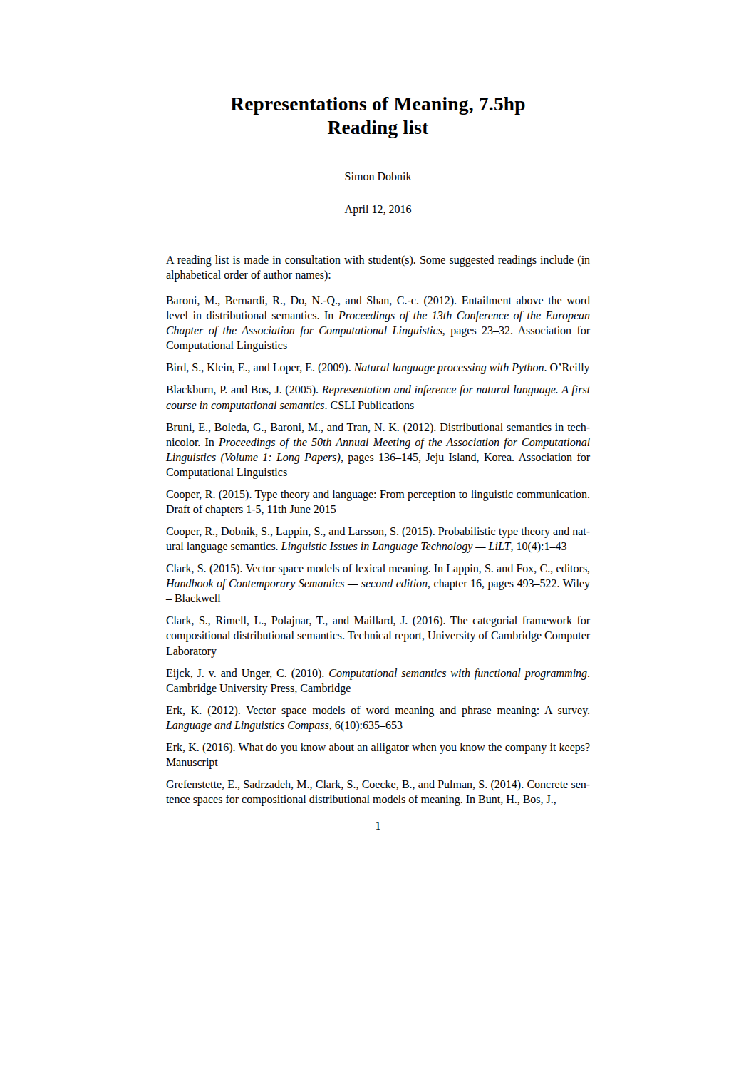Representations of Meaning, 7.5hp
Reading list
Simon Dobnik
April 12, 2016
A reading list is made in consultation with student(s). Some suggested readings include (in alphabetical order of author names):
Baroni, M., Bernardi, R., Do, N.-Q., and Shan, C.-c. (2012). Entailment above the word level in distributional semantics. In Proceedings of the 13th Conference of the European Chapter of the Association for Computational Linguistics, pages 23–32. Association for Computational Linguistics
Bird, S., Klein, E., and Loper, E. (2009). Natural language processing with Python. O’Reilly
Blackburn, P. and Bos, J. (2005). Representation and inference for natural language. A first course in computational semantics. CSLI Publications
Bruni, E., Boleda, G., Baroni, M., and Tran, N. K. (2012). Distributional semantics in technicolor. In Proceedings of the 50th Annual Meeting of the Association for Computational Linguistics (Volume 1: Long Papers), pages 136–145, Jeju Island, Korea. Association for Computational Linguistics
Cooper, R. (2015). Type theory and language: From perception to linguistic communication. Draft of chapters 1-5, 11th June 2015
Cooper, R., Dobnik, S., Lappin, S., and Larsson, S. (2015). Probabilistic type theory and natural language semantics. Linguistic Issues in Language Technology — LiLT, 10(4):1–43
Clark, S. (2015). Vector space models of lexical meaning. In Lappin, S. and Fox, C., editors, Handbook of Contemporary Semantics — second edition, chapter 16, pages 493–522. Wiley – Blackwell
Clark, S., Rimell, L., Polajnar, T., and Maillard, J. (2016). The categorial framework for compositional distributional semantics. Technical report, University of Cambridge Computer Laboratory
Eijck, J. v. and Unger, C. (2010). Computational semantics with functional programming. Cambridge University Press, Cambridge
Erk, K. (2012). Vector space models of word meaning and phrase meaning: A survey. Language and Linguistics Compass, 6(10):635–653
Erk, K. (2016). What do you know about an alligator when you know the company it keeps? Manuscript
Grefenstette, E., Sadrzadeh, M., Clark, S., Coecke, B., and Pulman, S. (2014). Concrete sentence spaces for compositional distributional models of meaning. In Bunt, H., Bos, J.,
1